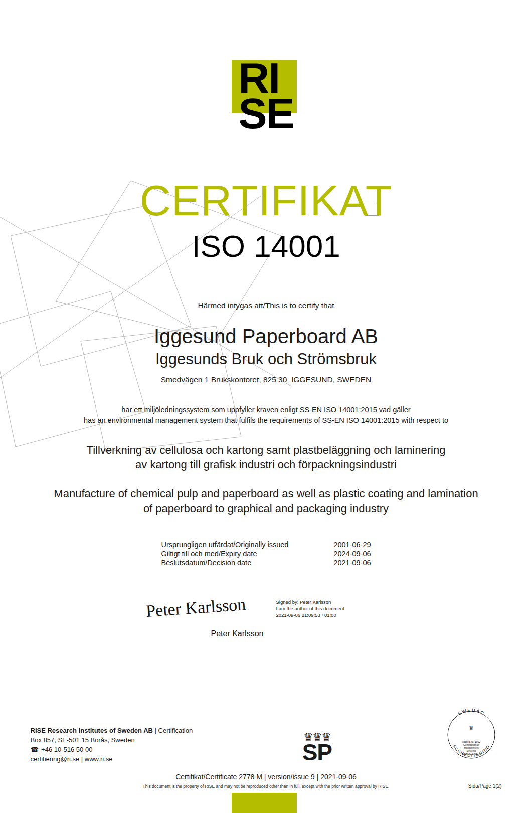RI.
SE
CERTIFIKAT
ISO 14001
Härmed intygas att/This is to certify that
Iggesund Paperboard AB
Iggesunds Bruk och Strömsbruk
Smedvägen 1 Brukskontoret, 825 30 IGGESUND, SWEDEN
har ett miljöledningssystem som uppfyller kraven enligt SS-EN ISO 14001:2015 vad gäller
has an environmental management system that fulfils the requirements of SS-EN ISO 14001:2015 with respect to
Tillverkning av cellulosa och kartong samt plastbeläggning och laminering
av kartong till grafisk industri och förpackningsindustri
Manufacture of chemical pulp and paperboard as well as plastic coating and lamination
of paperboard to graphical and packaging industry
| Ursprungligen utfärdat/Originally issued | 2001-06-29 |
| Giltigt till och med/Expiry date | 2024-09-06 |
| Beslutsdatum/Decision date | 2021-09-06 |
Peter Karlsson Signed by: Peter Karlsson
I am the author of this document
2021-09-06 21:09:53 +01:00 Peter Karlsson
RISE Research Institutes of Sweden AB | Certification
Box 857, SE-501 15 Borås, Sweden
☎ +46 10-516 50 00
certifiering@ri.se | www.ri.se
♛♛♛ SP
SWEDAC ACKREDITERING ♛ Accred.no. 1002 Certification of Management Systems ISO/IEC 17021-1
Certifikat/Certificate 2778 M | version/issue 9 | 2021-09-06
This document is the property of RISE and may not be reproduced other than in full, except with the prior written approval by RISE.
Sida/Page 1(2)